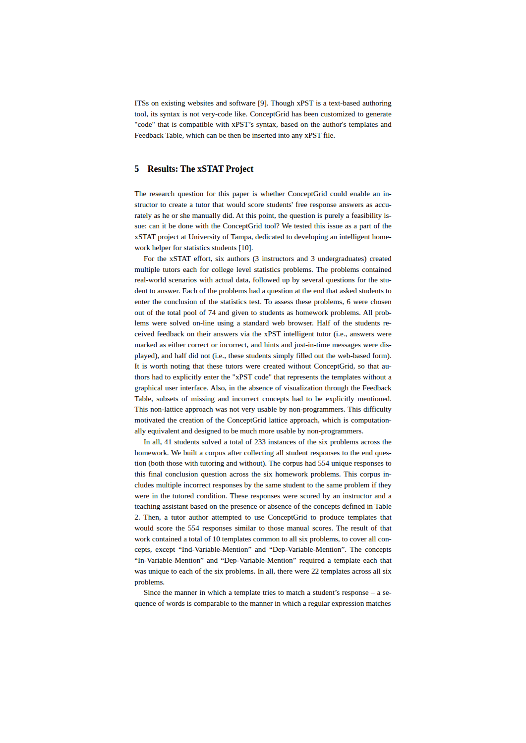ITSs on existing websites and software [9]. Though xPST is a text-based authoring tool, its syntax is not very-code like. ConceptGrid has been customized to generate "code" that is compatible with xPST’s syntax, based on the author's templates and Feedback Table, which can be then be inserted into any xPST file.
5 Results: The xSTAT Project
The research question for this paper is whether ConceptGrid could enable an instructor to create a tutor that would score students' free response answers as accurately as he or she manually did. At this point, the question is purely a feasibility issue: can it be done with the ConceptGrid tool? We tested this issue as a part of the xSTAT project at University of Tampa, dedicated to developing an intelligent homework helper for statistics students [10].
For the xSTAT effort, six authors (3 instructors and 3 undergraduates) created multiple tutors each for college level statistics problems. The problems contained real-world scenarios with actual data, followed up by several questions for the student to answer. Each of the problems had a question at the end that asked students to enter the conclusion of the statistics test. To assess these problems, 6 were chosen out of the total pool of 74 and given to students as homework problems. All problems were solved on-line using a standard web browser. Half of the students received feedback on their answers via the xPST intelligent tutor (i.e., answers were marked as either correct or incorrect, and hints and just-in-time messages were displayed), and half did not (i.e., these students simply filled out the web-based form). It is worth noting that these tutors were created without ConceptGrid, so that authors had to explicitly enter the "xPST code" that represents the templates without a graphical user interface. Also, in the absence of visualization through the Feedback Table, subsets of missing and incorrect concepts had to be explicitly mentioned. This non-lattice approach was not very usable by non-programmers. This difficulty motivated the creation of the ConceptGrid lattice approach, which is computationally equivalent and designed to be much more usable by non-programmers.
In all, 41 students solved a total of 233 instances of the six problems across the homework. We built a corpus after collecting all student responses to the end question (both those with tutoring and without). The corpus had 554 unique responses to this final conclusion question across the six homework problems. This corpus includes multiple incorrect responses by the same student to the same problem if they were in the tutored condition. These responses were scored by an instructor and a teaching assistant based on the presence or absence of the concepts defined in Table 2. Then, a tutor author attempted to use ConceptGrid to produce templates that would score the 554 responses similar to those manual scores. The result of that work contained a total of 10 templates common to all six problems, to cover all concepts, except “Ind-Variable-Mention” and “Dep-Variable-Mention”. The concepts “In-Variable-Mention” and “Dep-Variable-Mention” required a template each that was unique to each of the six problems. In all, there were 22 templates across all six problems.
Since the manner in which a template tries to match a student’s response – a sequence of words is comparable to the manner in which a regular expression matches